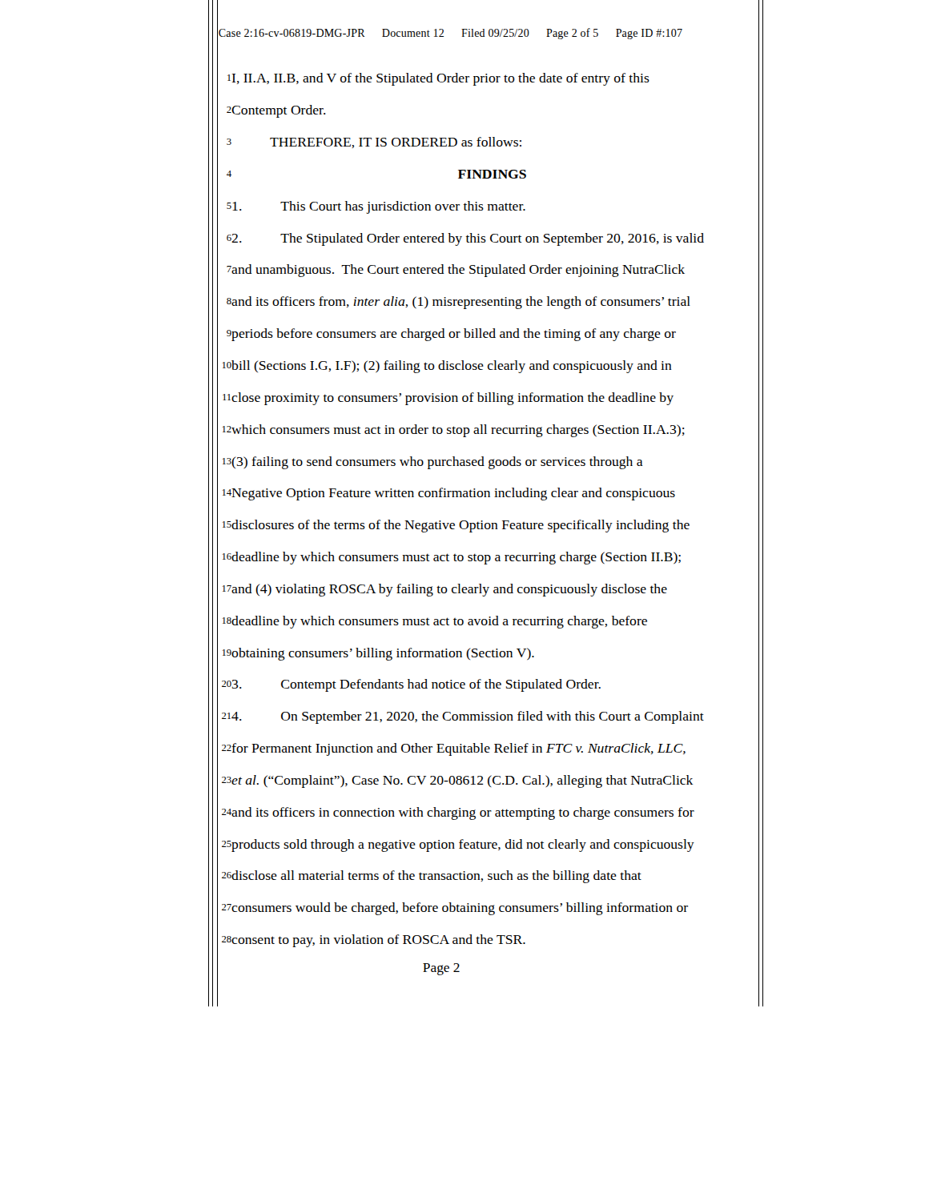Case 2:16-cv-06819-DMG-JPR Document 12 Filed 09/25/20 Page 2 of 5 Page ID #:107
| 1 | I, II.A, II.B, and V of the Stipulated Order prior to the date of entry of this |
| 2 | Contempt Order. |
| 3 | THEREFORE, IT IS ORDERED as follows: |
| 4 | FINDINGS |
| 5 | 1. This Court has jurisdiction over this matter. |
| 6 | 2. The Stipulated Order entered by this Court on September 20, 2016, is valid |
| 7 | and unambiguous. The Court entered the Stipulated Order enjoining NutraClick |
| 8 | and its officers from, inter alia , (1) misrepresenting the length of consumers’ trial |
| 9 | periods before consumers are charged or billed and the timing of any charge or |
| 10 | bill (Sections I.G, I.F); (2) failing to disclose clearly and conspicuously and in |
| 11 | close proximity to consumers’ provision of billing information the deadline by |
| 12 | which consumers must act in order to stop all recurring charges (Section II.A.3); |
| 13 | (3) failing to send consumers who purchased goods or services through a |
| 14 | Negative Option Feature written confirmation including clear and conspicuous |
| 15 | disclosures of the terms of the Negative Option Feature specifically including the |
| 16 | deadline by which consumers must act to stop a recurring charge (Section II.B); |
| 17 | and (4) violating ROSCA by failing to clearly and conspicuously disclose the |
| 18 | deadline by which consumers must act to avoid a recurring charge, before |
| 19 | obtaining consumers’ billing information (Section V). |
| 20 | 3. Contempt Defendants had notice of the Stipulated Order. |
| 21 | 4. On September 21, 2020, the Commission filed with this Court a Complaint |
| 22 | for Permanent Injunction and Other Equitable Relief in FTC v. NutraClick, LLC, |
| 23 | et al. (“Complaint”), Case No. CV 20-08612 (C.D. Cal.), alleging that NutraClick |
| 24 | and its officers in connection with charging or attempting to charge consumers for |
| 25 | products sold through a negative option feature, did not clearly and conspicuously |
| 26 | disclose all material terms of the transaction, such as the billing date that |
| 27 | consumers would be charged, before obtaining consumers’ billing information or |
| 28 | consent to pay, in violation of ROSCA and the TSR. |
Page 2